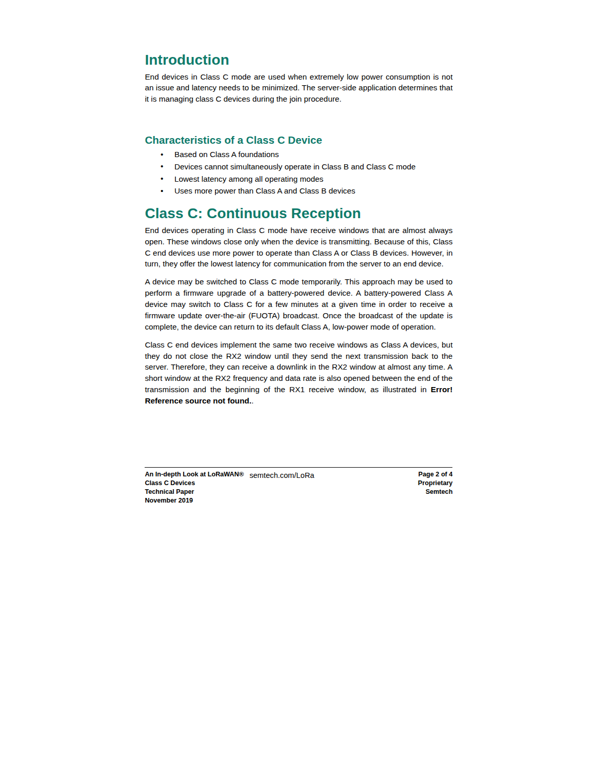Introduction
End devices in Class C mode are used when extremely low power consumption is not an issue and latency needs to be minimized. The server-side application determines that it is managing class C devices during the join procedure.
Characteristics of a Class C Device
Based on Class A foundations
Devices cannot simultaneously operate in Class B and Class C mode
Lowest latency among all operating modes
Uses more power than Class A and Class B devices
Class C: Continuous Reception
End devices operating in Class C mode have receive windows that are almost always open. These windows close only when the device is transmitting. Because of this, Class C end devices use more power to operate than Class A or Class B devices. However, in turn, they offer the lowest latency for communication from the server to an end device.
A device may be switched to Class C mode temporarily. This approach may be used to perform a firmware upgrade of a battery-powered device. A battery-powered Class A device may switch to Class C for a few minutes at a given time in order to receive a firmware update over-the-air (FUOTA) broadcast. Once the broadcast of the update is complete, the device can return to its default Class A, low-power mode of operation.
Class C end devices implement the same two receive windows as Class A devices, but they do not close the RX2 window until they send the next transmission back to the server. Therefore, they can receive a downlink in the RX2 window at almost any time. A short window at the RX2 frequency and data rate is also opened between the end of the transmission and the beginning of the RX1 receive window, as illustrated in Error! Reference source not found..
An In-depth Look at LoRaWAN® Class C Devices
Technical Paper
November 2019
semtech.com/LoRa
Page 2 of 4
Proprietary
Semtech